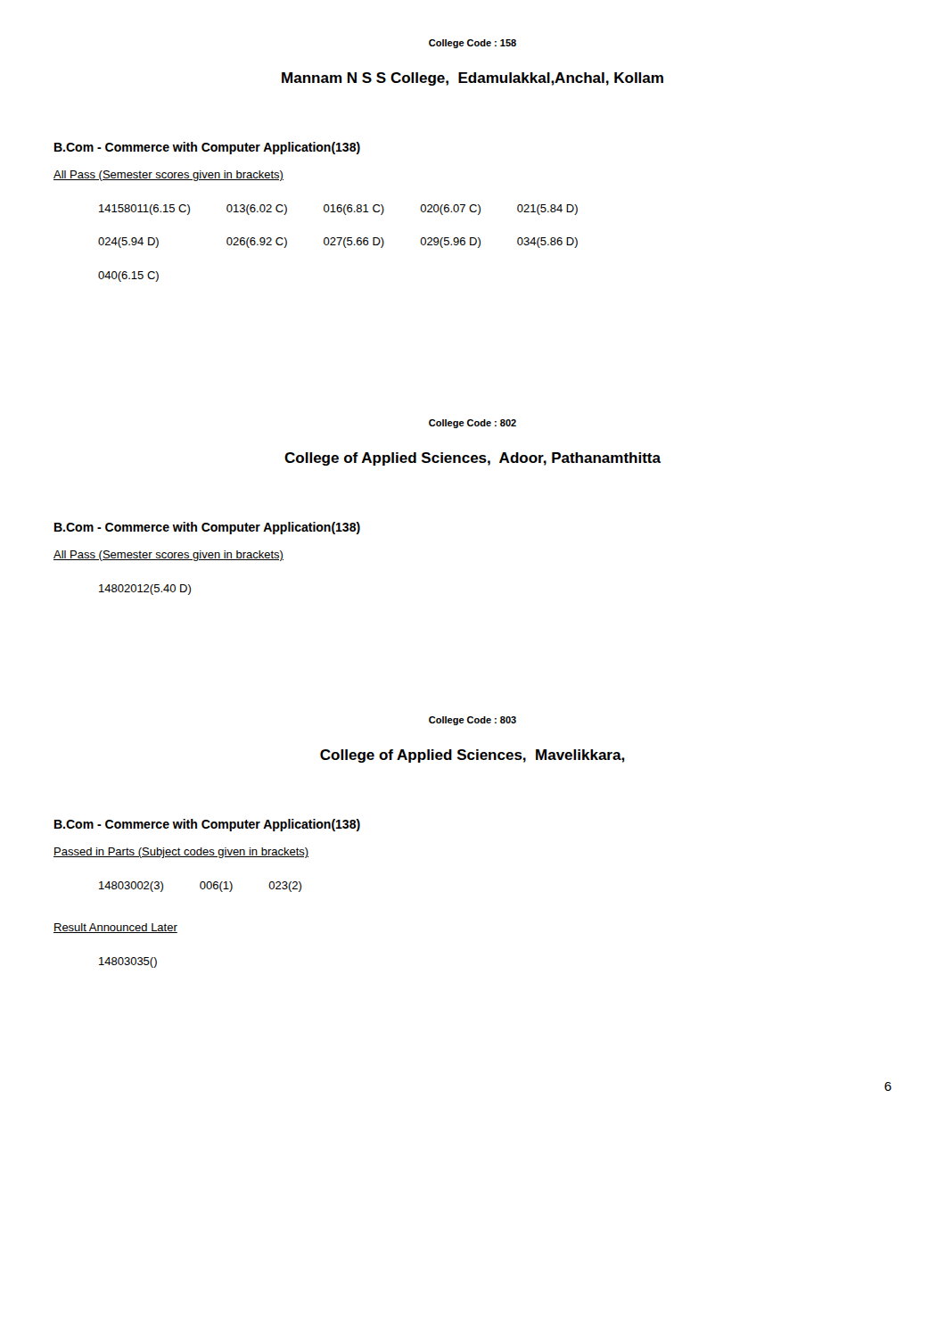College Code : 158
Mannam N S S College, Edamulakkal,Anchal, Kollam
B.Com - Commerce with Computer Application(138)
All Pass (Semester scores given in brackets)
| 14158011(6.15 C) | 013(6.02 C) | 016(6.81 C) | 020(6.07 C) | 021(5.84 D) |
| 024(5.94 D) | 026(6.92 C) | 027(5.66 D) | 029(5.96 D) | 034(5.86 D) |
| 040(6.15 C) | | | | |
College Code : 802
College of Applied Sciences, Adoor, Pathanamthitta
B.Com - Commerce with Computer Application(138)
All Pass (Semester scores given in brackets)
14802012(5.40 D)
College Code : 803
College of Applied Sciences, Mavelikkara,
B.Com - Commerce with Computer Application(138)
Passed in Parts (Subject codes given in brackets)
| 14803002(3) | 006(1) | 023(2) |
Result Announced Later
14803035()
6